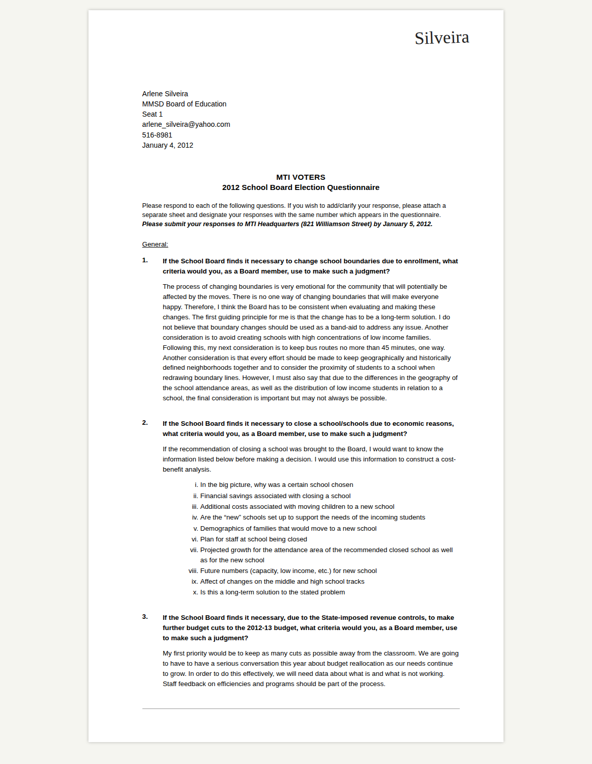Silveira
Arlene Silveira
MMSD Board of Education
Seat 1
arlene_silveira@yahoo.com
516-8981
January 4, 2012
MTI VOTERS
2012 School Board Election Questionnaire
Please respond to each of the following questions. If you wish to add/clarify your response, please attach a separate sheet and designate your responses with the same number which appears in the questionnaire. Please submit your responses to MTI Headquarters (821 Williamson Street) by January 5, 2012.
General:
1.
If the School Board finds it necessary to change school boundaries due to enrollment, what criteria would you, as a Board member, use to make such a judgment?
The process of changing boundaries is very emotional for the community that will potentially be affected by the moves. There is no one way of changing boundaries that will make everyone happy. Therefore, I think the Board has to be consistent when evaluating and making these changes. The first guiding principle for me is that the change has to be a long-term solution. I do not believe that boundary changes should be used as a band-aid to address any issue. Another consideration is to avoid creating schools with high concentrations of low income families. Following this, my next consideration is to keep bus routes no more than 45 minutes, one way. Another consideration is that every effort should be made to keep geographically and historically defined neighborhoods together and to consider the proximity of students to a school when redrawing boundary lines. However, I must also say that due to the differences in the geography of the school attendance areas, as well as the distribution of low income students in relation to a school, the final consideration is important but may not always be possible.
2.
If the School Board finds it necessary to close a school/schools due to economic reasons, what criteria would you, as a Board member, use to make such a judgment?
If the recommendation of closing a school was brought to the Board, I would want to know the information listed below before making a decision. I would use this information to construct a cost-benefit analysis.
i. In the big picture, why was a certain school chosen
ii. Financial savings associated with closing a school
iii. Additional costs associated with moving children to a new school
iv. Are the “new” schools set up to support the needs of the incoming students
v. Demographics of families that would move to a new school
vi. Plan for staff at school being closed
vii. Projected growth for the attendance area of the recommended closed school as well as for the new school
viii. Future numbers (capacity, low income, etc.) for new school
ix. Affect of changes on the middle and high school tracks
x. Is this a long-term solution to the stated problem
3.
If the School Board finds it necessary, due to the State-imposed revenue controls, to make further budget cuts to the 2012-13 budget, what criteria would you, as a Board member, use to make such a judgment?
My first priority would be to keep as many cuts as possible away from the classroom. We are going to have to have a serious conversation this year about budget reallocation as our needs continue to grow. In order to do this effectively, we will need data about what is and what is not working. Staff feedback on efficiencies and programs should be part of the process.